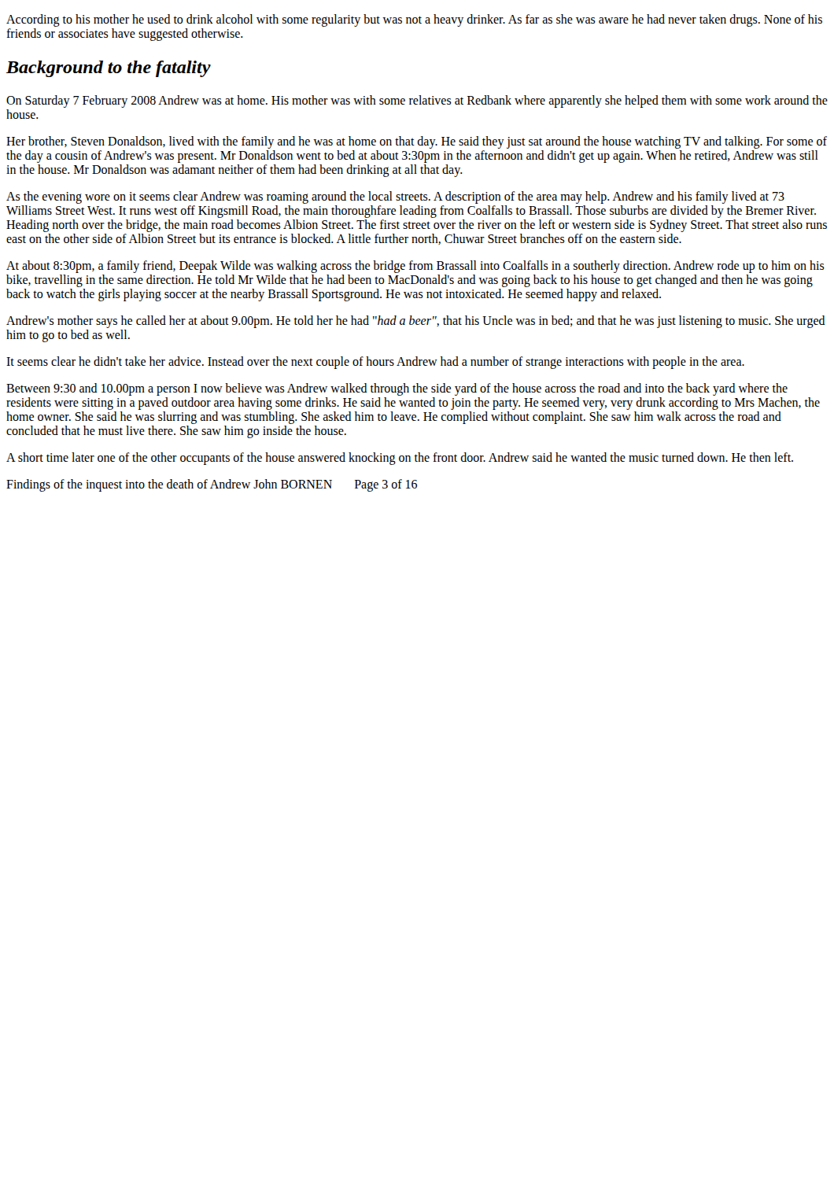According to his mother he used to drink alcohol with some regularity but was not a heavy drinker. As far as she was aware he had never taken drugs. None of his friends or associates have suggested otherwise.
Background to the fatality
On Saturday 7 February 2008 Andrew was at home. His mother was with some relatives at Redbank where apparently she helped them with some work around the house.
Her brother, Steven Donaldson, lived with the family and he was at home on that day. He said they just sat around the house watching TV and talking. For some of the day a cousin of Andrew's was present. Mr Donaldson went to bed at about 3:30pm in the afternoon and didn't get up again. When he retired, Andrew was still in the house. Mr Donaldson was adamant neither of them had been drinking at all that day.
As the evening wore on it seems clear Andrew was roaming around the local streets. A description of the area may help. Andrew and his family lived at 73 Williams Street West. It runs west off Kingsmill Road, the main thoroughfare leading from Coalfalls to Brassall. Those suburbs are divided by the Bremer River. Heading north over the bridge, the main road becomes Albion Street. The first street over the river on the left or western side is Sydney Street. That street also runs east on the other side of Albion Street but its entrance is blocked. A little further north, Chuwar Street branches off on the eastern side.
At about 8:30pm, a family friend, Deepak Wilde was walking across the bridge from Brassall into Coalfalls in a southerly direction. Andrew rode up to him on his bike, travelling in the same direction. He told Mr Wilde that he had been to MacDonald's and was going back to his house to get changed and then he was going back to watch the girls playing soccer at the nearby Brassall Sportsground. He was not intoxicated. He seemed happy and relaxed.
Andrew's mother says he called her at about 9.00pm. He told her he had "had a beer", that his Uncle was in bed; and that he was just listening to music. She urged him to go to bed as well.
It seems clear he didn't take her advice. Instead over the next couple of hours Andrew had a number of strange interactions with people in the area.
Between 9:30 and 10.00pm a person I now believe was Andrew walked through the side yard of the house across the road and into the back yard where the residents were sitting in a paved outdoor area having some drinks. He said he wanted to join the party. He seemed very, very drunk according to Mrs Machen, the home owner. She said he was slurring and was stumbling. She asked him to leave. He complied without complaint. She saw him walk across the road and concluded that he must live there. She saw him go inside the house.
A short time later one of the other occupants of the house answered knocking on the front door. Andrew said he wanted the music turned down. He then left.
Findings of the inquest into the death of Andrew John BORNEN Page 3 of 16